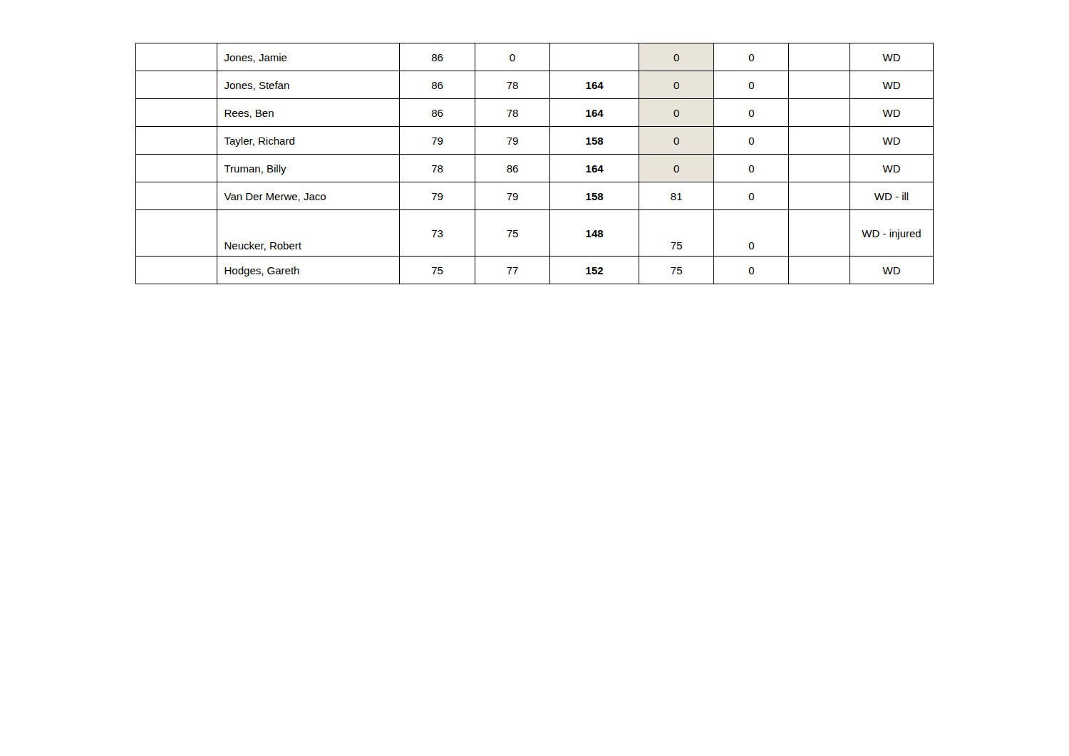| | Jones, Jamie | 86 | 0 | | 0 | 0 | | WD |
| | Jones, Stefan | 86 | 78 | 164 | 0 | 0 | | WD |
| | Rees, Ben | 86 | 78 | 164 | 0 | 0 | | WD |
| | Tayler, Richard | 79 | 79 | 158 | 0 | 0 | | WD |
| | Truman, Billy | 78 | 86 | 164 | 0 | 0 | | WD |
| | Van Der Merwe, Jaco | 79 | 79 | 158 | 81 | 0 | | WD - ill |
| | Neucker, Robert | 73 | 75 | 148 | 75 | 0 | | WD - injured |
| | Hodges, Gareth | 75 | 77 | 152 | 75 | 0 | | WD |